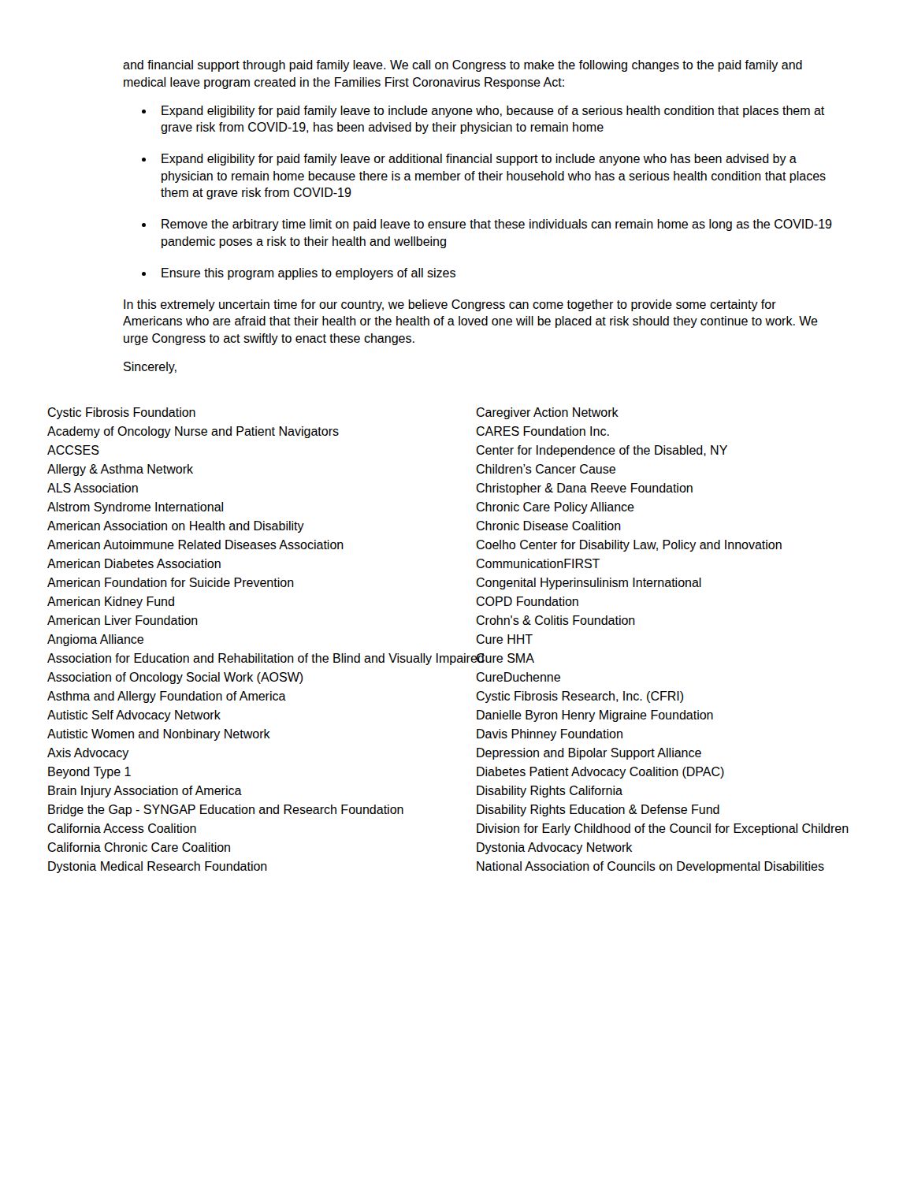and financial support through paid family leave. We call on Congress to make the following changes to the paid family and medical leave program created in the Families First Coronavirus Response Act:
Expand eligibility for paid family leave to include anyone who, because of a serious health condition that places them at grave risk from COVID-19, has been advised by their physician to remain home
Expand eligibility for paid family leave or additional financial support to include anyone who has been advised by a physician to remain home because there is a member of their household who has a serious health condition that places them at grave risk from COVID-19
Remove the arbitrary time limit on paid leave to ensure that these individuals can remain home as long as the COVID-19 pandemic poses a risk to their health and wellbeing
Ensure this program applies to employers of all sizes
In this extremely uncertain time for our country, we believe Congress can come together to provide some certainty for Americans who are afraid that their health or the health of a loved one will be placed at risk should they continue to work. We urge Congress to act swiftly to enact these changes.
Sincerely,
Cystic Fibrosis Foundation
Academy of Oncology Nurse and Patient Navigators
ACCSES
Allergy & Asthma Network
ALS Association
Alstrom Syndrome International
American Association on Health and Disability
American Autoimmune Related Diseases Association
American Diabetes Association
American Foundation for Suicide Prevention
American Kidney Fund
American Liver Foundation
Angioma Alliance
Association for Education and Rehabilitation of the Blind and Visually Impaired
Association of Oncology Social Work (AOSW)
Asthma and Allergy Foundation of America
Autistic Self Advocacy Network
Autistic Women and Nonbinary Network
Axis Advocacy
Beyond Type 1
Brain Injury Association of America
Bridge the Gap - SYNGAP Education and Research Foundation
California Access Coalition
California Chronic Care Coalition
Dystonia Medical Research Foundation
Caregiver Action Network
CARES Foundation Inc.
Center for Independence of the Disabled, NY
Children’s Cancer Cause
Christopher & Dana Reeve Foundation
Chronic Care Policy Alliance
Chronic Disease Coalition
Coelho Center for Disability Law, Policy and Innovation
CommunicationFIRST
Congenital Hyperinsulinism International
COPD Foundation
Crohn's & Colitis Foundation
Cure HHT
Cure SMA
CureDuchenne
Cystic Fibrosis Research, Inc. (CFRI)
Danielle Byron Henry Migraine Foundation
Davis Phinney Foundation
Depression and Bipolar Support Alliance
Diabetes Patient Advocacy Coalition (DPAC)
Disability Rights California
Disability Rights Education & Defense Fund
Division for Early Childhood of the Council for Exceptional Children
Dystonia Advocacy Network
National Association of Councils on Developmental Disabilities